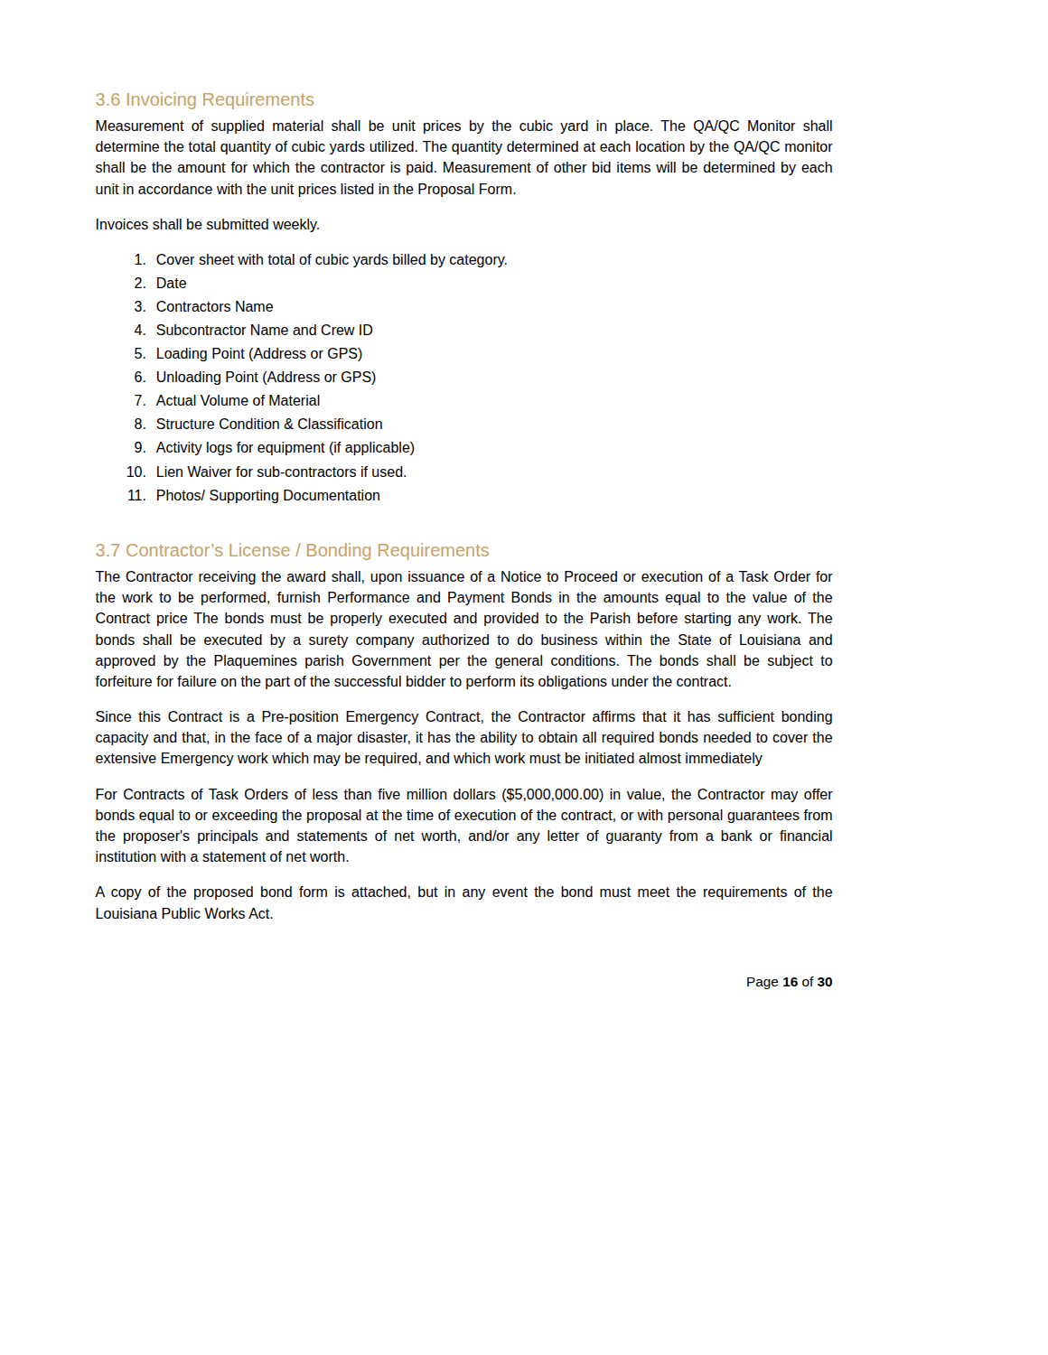3.6 Invoicing Requirements
Measurement of supplied material shall be unit prices by the cubic yard in place. The QA/QC Monitor shall determine the total quantity of cubic yards utilized. The quantity determined at each location by the QA/QC monitor shall be the amount for which the contractor is paid. Measurement of other bid items will be determined by each unit in accordance with the unit prices listed in the Proposal Form.
Invoices shall be submitted weekly.
Cover sheet with total of cubic yards billed by category.
Date
Contractors Name
Subcontractor Name and Crew ID
Loading Point (Address or GPS)
Unloading Point (Address or GPS)
Actual Volume of Material
Structure Condition & Classification
Activity logs for equipment (if applicable)
Lien Waiver for sub-contractors if used.
Photos/ Supporting Documentation
3.7 Contractor’s License / Bonding Requirements
The Contractor receiving the award shall, upon issuance of a Notice to Proceed or execution of a Task Order for the work to be performed, furnish Performance and Payment Bonds in the amounts equal to the value of the Contract price The bonds must be properly executed and provided to the Parish before starting any work. The bonds shall be executed by a surety company authorized to do business within the State of Louisiana and approved by the Plaquemines parish Government per the general conditions. The bonds shall be subject to forfeiture for failure on the part of the successful bidder to perform its obligations under the contract.
Since this Contract is a Pre-position Emergency Contract, the Contractor affirms that it has sufficient bonding capacity and that, in the face of a major disaster, it has the ability to obtain all required bonds needed to cover the extensive Emergency work which may be required, and which work must be initiated almost immediately
For Contracts of Task Orders of less than five million dollars ($5,000,000.00) in value, the Contractor may offer bonds equal to or exceeding the proposal at the time of execution of the contract, or with personal guarantees from the proposer's principals and statements of net worth, and/or any letter of guaranty from a bank or financial institution with a statement of net worth.
A copy of the proposed bond form is attached, but in any event the bond must meet the requirements of the Louisiana Public Works Act.
Page 16 of 30